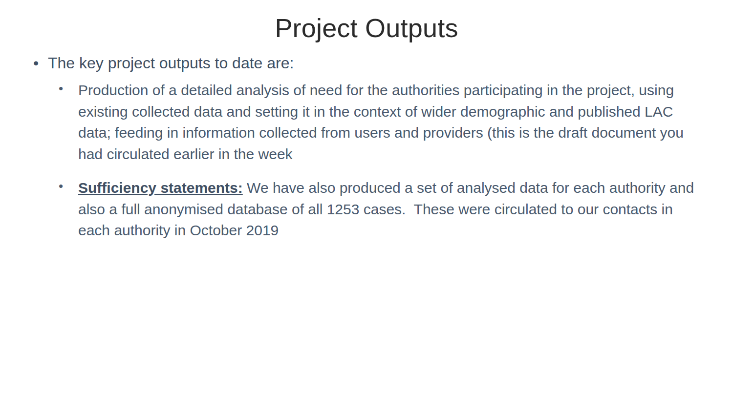Project Outputs
The key project outputs to date are:
Production of a detailed analysis of need for the authorities participating in the project, using existing collected data and setting it in the context of wider demographic and published LAC data; feeding in information collected from users and providers (this is the draft document you had circulated earlier in the week
Sufficiency statements: We have also produced a set of analysed data for each authority and also a full anonymised database of all 1253 cases. These were circulated to our contacts in each authority in October 2019